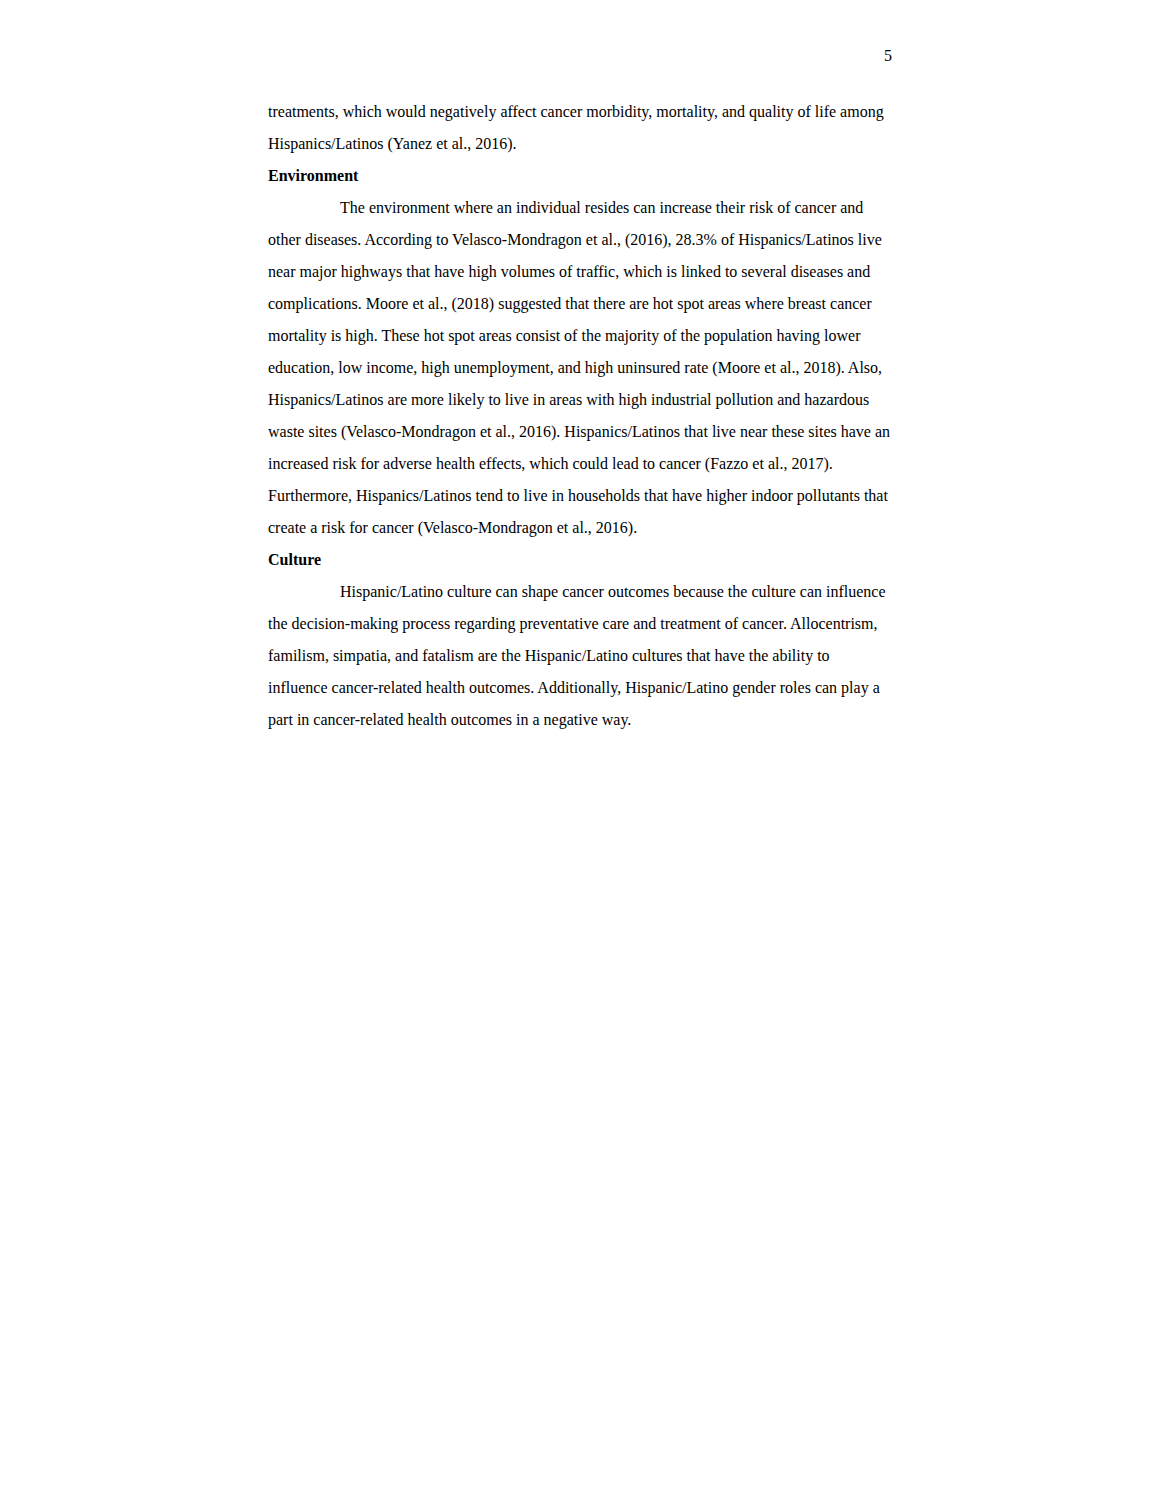5
treatments, which would negatively affect cancer morbidity, mortality, and quality of life among Hispanics/Latinos (Yanez et al., 2016).
Environment
The environment where an individual resides can increase their risk of cancer and other diseases. According to Velasco-Mondragon et al., (2016), 28.3% of Hispanics/Latinos live near major highways that have high volumes of traffic, which is linked to several diseases and complications. Moore et al., (2018) suggested that there are hot spot areas where breast cancer mortality is high. These hot spot areas consist of the majority of the population having lower education, low income, high unemployment, and high uninsured rate (Moore et al., 2018). Also, Hispanics/Latinos are more likely to live in areas with high industrial pollution and hazardous waste sites (Velasco-Mondragon et al., 2016). Hispanics/Latinos that live near these sites have an increased risk for adverse health effects, which could lead to cancer (Fazzo et al., 2017). Furthermore, Hispanics/Latinos tend to live in households that have higher indoor pollutants that create a risk for cancer (Velasco-Mondragon et al., 2016).
Culture
Hispanic/Latino culture can shape cancer outcomes because the culture can influence the decision-making process regarding preventative care and treatment of cancer. Allocentrism, familism, simpatia, and fatalism are the Hispanic/Latino cultures that have the ability to influence cancer-related health outcomes. Additionally, Hispanic/Latino gender roles can play a part in cancer-related health outcomes in a negative way.